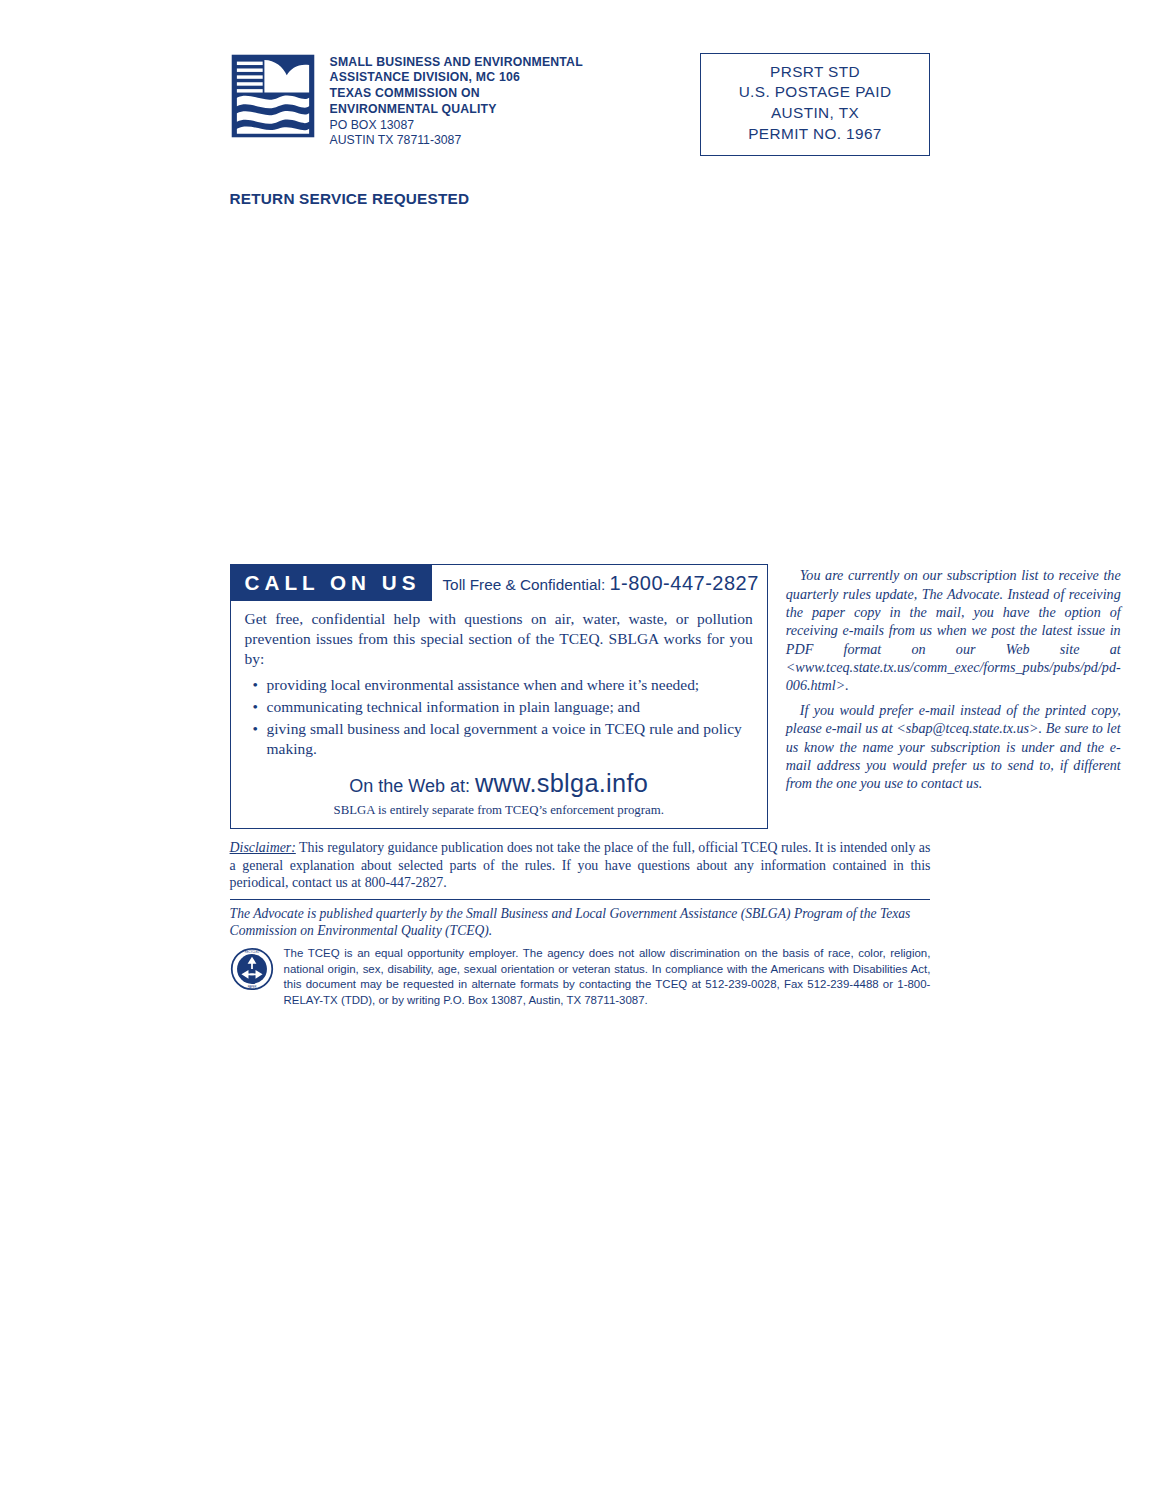SMALL BUSINESS AND ENVIRONMENTAL
ASSISTANCE DIVISION, MC 106
TEXAS COMMISSION ON
ENVIRONMENTAL QUALITY
PO BOX 13087
AUSTIN TX 78711-3087
PRSRT STD
U.S. POSTAGE PAID
AUSTIN, TX
PERMIT NO. 1967
RETURN SERVICE REQUESTED
CALL ON US
Toll Free & Confidential: 1-800-447-2827
Get free, confidential help with questions on air, water, waste, or pollution prevention issues from this special section of the TCEQ. SBLGA works for you by:
providing local environmental assistance when and where it’s needed;
communicating technical information in plain language; and
giving small business and local government a voice in TCEQ rule and policy making.
On the Web at: www.sblga.info
SBLGA is entirely separate from TCEQ’s enforcement program.
You are currently on our subscription list to receive the quarterly rules update, The Advocate. Instead of receiving the paper copy in the mail, you have the option of receiving e-mails from us when we post the latest issue in PDF format on our Web site at <www.tceq.state.tx.us/comm_exec/forms_pubs/pubs/pd/pd-006.html>.
If you would prefer e-mail instead of the printed copy, please e-mail us at <sbap@tceq.state.tx.us>. Be sure to let us know the name your subscription is under and the e-mail address you would prefer us to send to, if different from the one you use to contact us.
Disclaimer: This regulatory guidance publication does not take the place of the full, official TCEQ rules. It is intended only as a general explanation about selected parts of the rules. If you have questions about any information contained in this periodical, contact us at 800-447-2827.
The Advocate is published quarterly by the Small Business and Local Government Assistance (SBLGA) Program of the Texas Commission on Environmental Quality (TCEQ).
RECYCLED PAPER
The TCEQ is an equal opportunity employer. The agency does not allow discrimination on the basis of race, color, religion, national origin, sex, disability, age, sexual orientation or veteran status. In compliance with the Americans with Disabilities Act, this document may be requested in alternate formats by contacting the TCEQ at 512-239-0028, Fax 512-239-4488 or 1-800-RELAY-TX (TDD), or by writing P.O. Box 13087, Austin, TX 78711-3087.